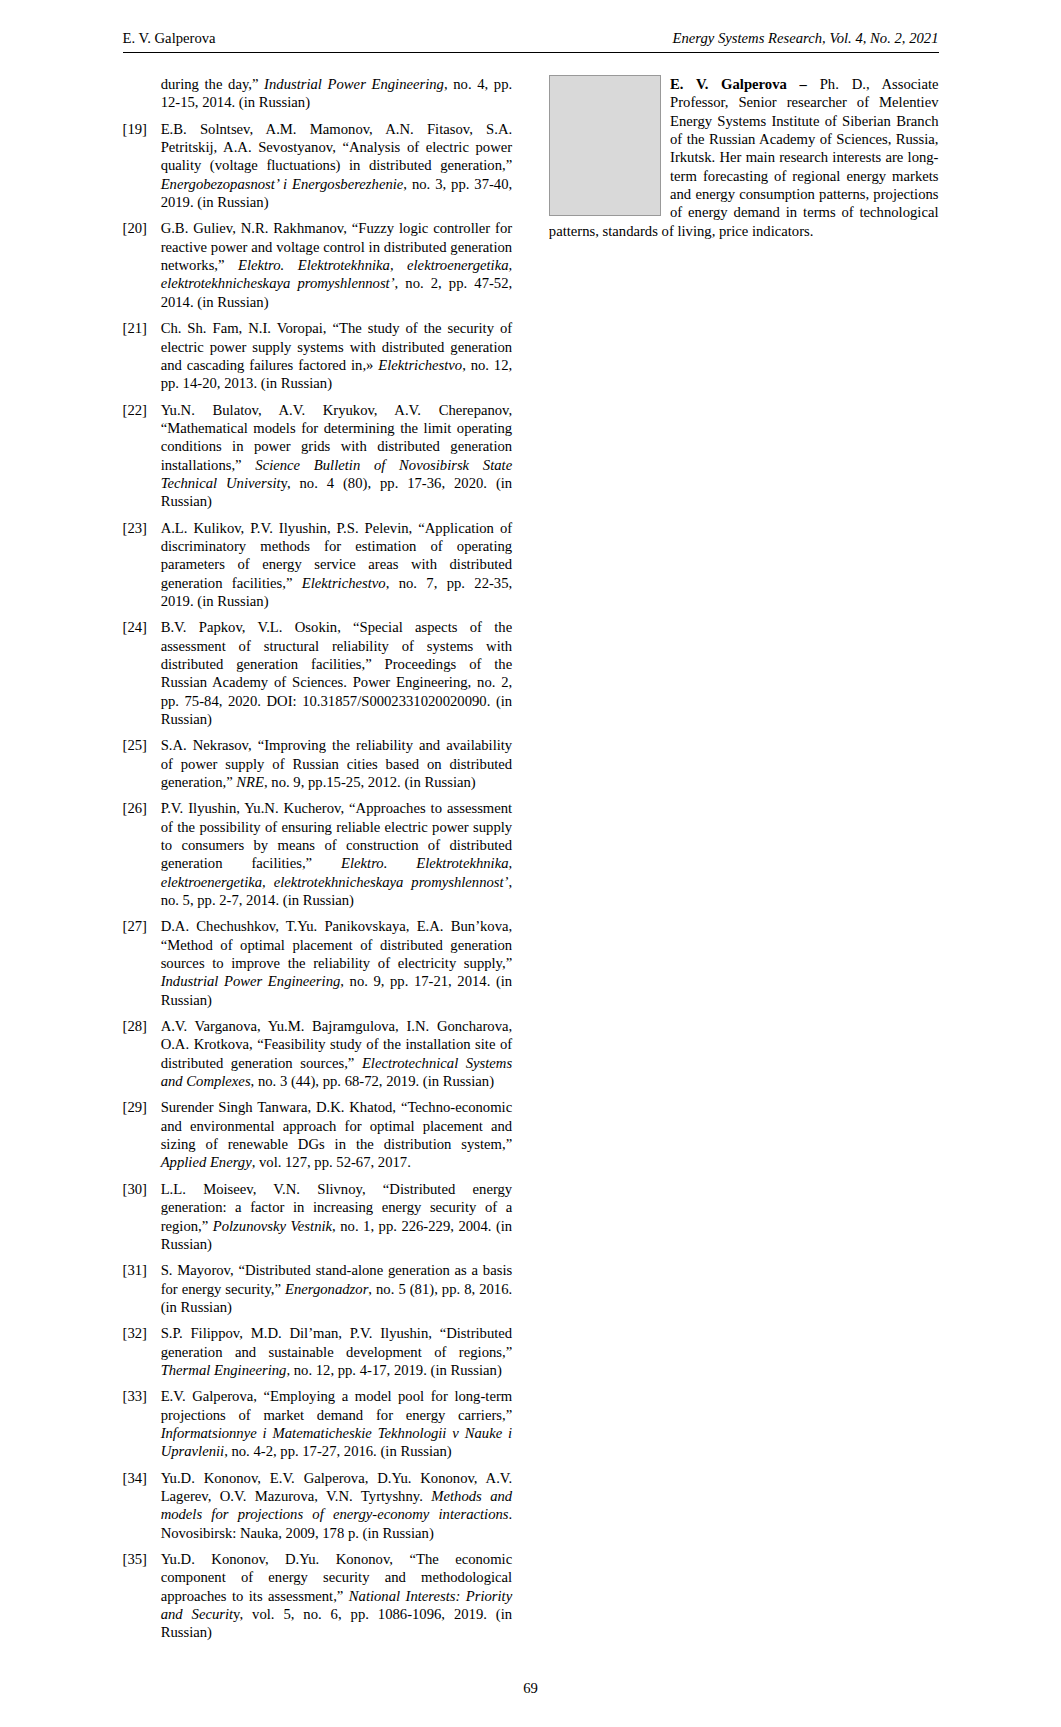E. V. Galperova Energy Systems Research, Vol. 4, No. 2, 2021
during the day,” Industrial Power Engineering, no. 4, pp. 12-15, 2014. (in Russian)
[19] E.B. Solntsev, A.M. Mamonov, A.N. Fitasov, S.A. Petritskij, A.A. Sevostyanov, “Analysis of electric power quality (voltage fluctuations) in distributed generation,” Energobezopasnost’ i Energosberezhenie, no. 3, pp. 37-40, 2019. (in Russian)
[20] G.B. Guliev, N.R. Rakhmanov, “Fuzzy logic controller for reactive power and voltage control in distributed generation networks,” Elektro. Elektrotekhnika, elektroenergetika, elektrotekhnicheskaya promyshlennost’, no. 2, pp. 47-52, 2014. (in Russian)
[21] Ch. Sh. Fam, N.I. Voropai, “The study of the security of electric power supply systems with distributed generation and cascading failures factored in,» Elektrichestvo, no. 12, pp. 14-20, 2013. (in Russian)
[22] Yu.N. Bulatov, A.V. Kryukov, A.V. Cherepanov, “Mathematical models for determining the limit operating conditions in power grids with distributed generation installations,” Science Bulletin of Novosibirsk State Technical University, no. 4 (80), pp. 17-36, 2020. (in Russian)
[23] A.L. Kulikov, P.V. Ilyushin, P.S. Pelevin, “Application of discriminatory methods for estimation of operating parameters of energy service areas with distributed generation facilities,” Elektrichestvo, no. 7, pp. 22-35, 2019. (in Russian)
[24] B.V. Papkov, V.L. Osokin, “Special aspects of the assessment of structural reliability of systems with distributed generation facilities,” Proceedings of the Russian Academy of Sciences. Power Engineering, no. 2, pp. 75-84, 2020. DOI: 10.31857/S0002331020020090. (in Russian)
[25] S.A. Nekrasov, “Improving the reliability and availability of power supply of Russian cities based on distributed generation,” NRE, no. 9, pp.15-25, 2012. (in Russian)
[26] P.V. Ilyushin, Yu.N. Kucherov, “Approaches to assessment of the possibility of ensuring reliable electric power supply to consumers by means of construction of distributed generation facilities,” Elektro. Elektrotekhnika, elektroenergetika, elektrotekhnicheskaya promyshlennost’, no. 5, pp. 2-7, 2014. (in Russian)
[27] D.A. Chechushkov, T.Yu. Panikovskaya, E.A. Bun’kova, “Method of optimal placement of distributed generation sources to improve the reliability of electricity supply,” Industrial Power Engineering, no. 9, pp. 17-21, 2014. (in Russian)
[28] A.V. Varganova, Yu.M. Bajramgulova, I.N. Goncharova, O.A. Krotkova, “Feasibility study of the installation site of distributed generation sources,” Electrotechnical Systems and Complexes, no. 3 (44), pp. 68-72, 2019. (in Russian)
[29] Surender Singh Tanwara, D.K. Khatod, “Techno-economic and environmental approach for optimal placement and sizing of renewable DGs in the distribution system,” Applied Energy, vol. 127, pp. 52-67, 2017.
[30] L.L. Moiseev, V.N. Slivnoy, “Distributed energy generation: a factor in increasing energy security of a region,” Polzunovsky Vestnik, no. 1, pp. 226-229, 2004. (in Russian)
[31] S. Mayorov, “Distributed stand-alone generation as a basis for energy security,” Energonadzor, no. 5 (81), pp. 8, 2016. (in Russian)
[32] S.P. Filippov, M.D. Dil’man, P.V. Ilyushin, “Distributed generation and sustainable development of regions,” Thermal Engineering, no. 12, pp. 4-17, 2019. (in Russian)
[33] E.V. Galperova, “Employing a model pool for long-term projections of market demand for energy carriers,” Informatsionnye i Matematicheskie Tekhnologii v Nauke i Upravlenii, no. 4-2, pp. 17-27, 2016. (in Russian)
[34] Yu.D. Kononov, E.V. Galperova, D.Yu. Kononov, A.V. Lagerev, O.V. Mazurova, V.N. Tyrtyshny. Methods and models for projections of energy-economy interactions. Novosibirsk: Nauka, 2009, 178 p. (in Russian)
[35] Yu.D. Kononov, D.Yu. Kononov, “The economic component of energy security and methodological approaches to its assessment,” National Interests: Priority and Security, vol. 5, no. 6, pp. 1086-1096, 2019. (in Russian)
E. V. Galperova – Ph. D., Associate Professor, Senior researcher of Melentiev Energy Systems Institute of Siberian Branch of the Russian Academy of Sciences, Russia, Irkutsk. Her main research interests are long-term forecasting of regional energy markets and energy consumption patterns, projections of energy demand in terms of technological patterns, standards of living, price indicators.
69